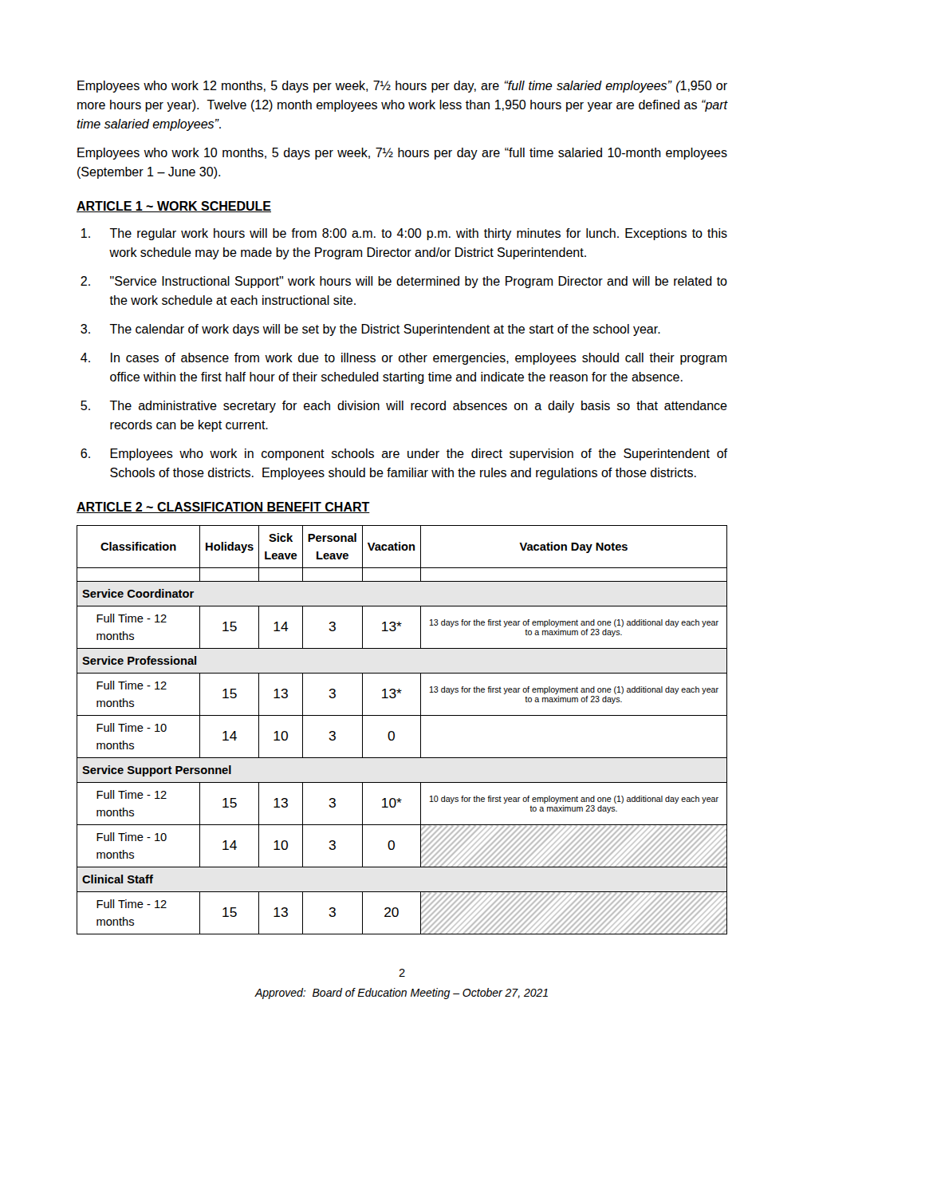Employees who work 12 months, 5 days per week, 7½ hours per day, are “full time salaried employees” (1,950 or more hours per year). Twelve (12) month employees who work less than 1,950 hours per year are defined as “part time salaried employees”.
Employees who work 10 months, 5 days per week, 7½ hours per day are “full time salaried 10-month employees (September 1 – June 30).
ARTICLE 1 ~ WORK SCHEDULE
The regular work hours will be from 8:00 a.m. to 4:00 p.m. with thirty minutes for lunch. Exceptions to this work schedule may be made by the Program Director and/or District Superintendent.
"Service Instructional Support" work hours will be determined by the Program Director and will be related to the work schedule at each instructional site.
The calendar of work days will be set by the District Superintendent at the start of the school year.
In cases of absence from work due to illness or other emergencies, employees should call their program office within the first half hour of their scheduled starting time and indicate the reason for the absence.
The administrative secretary for each division will record absences on a daily basis so that attendance records can be kept current.
Employees who work in component schools are under the direct supervision of the Superintendent of Schools of those districts. Employees should be familiar with the rules and regulations of those districts.
ARTICLE 2 ~ CLASSIFICATION BENEFIT CHART
| Classification | Holidays | Sick Leave | Personal Leave | Vacation | Vacation Day Notes |
| --- | --- | --- | --- | --- | --- |
| Service Coordinator |
| Full Time - 12 months | 15 | 14 | 3 | 13* | 13 days for the first year of employment and one (1) additional day each year to a maximum of 23 days. |
| Service Professional |
| Full Time - 12 months | 15 | 13 | 3 | 13* | 13 days for the first year of employment and one (1) additional day each year to a maximum of 23 days. |
| Full Time - 10 months | 14 | 10 | 3 | 0 | |
| Service Support Personnel |
| Full Time - 12 months | 15 | 13 | 3 | 10* | 10 days for the first year of employment and one (1) additional day each year to a maximum 23 days. |
| Full Time - 10 months | 14 | 10 | 3 | 0 | |
| Clinical Staff |
| Full Time - 12 months | 15 | 13 | 3 | 20 | |
2 Approved: Board of Education Meeting – October 27, 2021